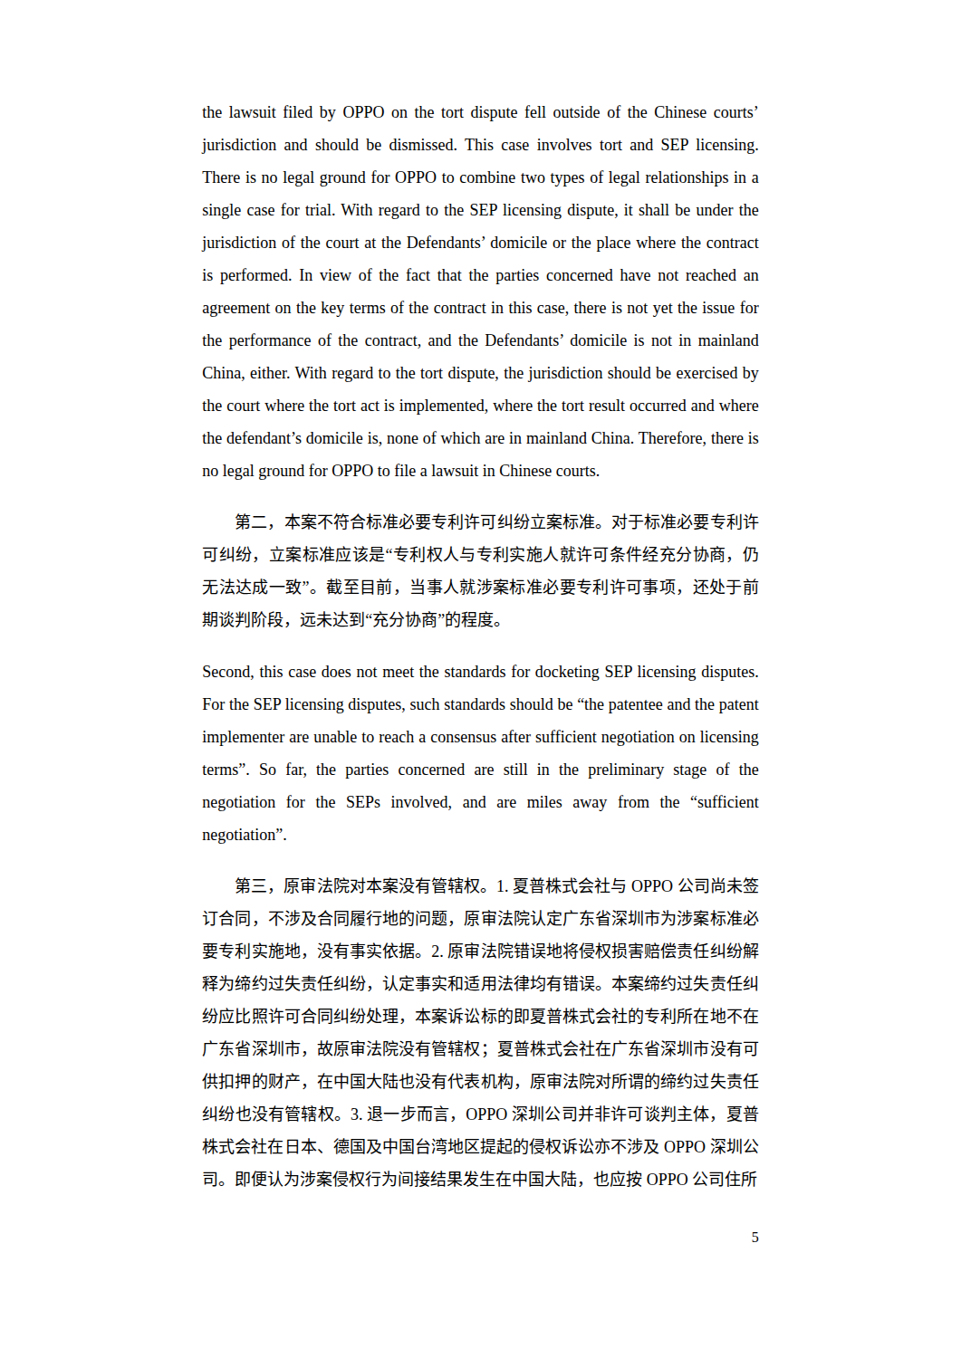the lawsuit filed by OPPO on the tort dispute fell outside of the Chinese courts’ jurisdiction and should be dismissed. This case involves tort and SEP licensing. There is no legal ground for OPPO to combine two types of legal relationships in a single case for trial. With regard to the SEP licensing dispute, it shall be under the jurisdiction of the court at the Defendants’ domicile or the place where the contract is performed. In view of the fact that the parties concerned have not reached an agreement on the key terms of the contract in this case, there is not yet the issue for the performance of the contract, and the Defendants’ domicile is not in mainland China, either. With regard to the tort dispute, the jurisdiction should be exercised by the court where the tort act is implemented, where the tort result occurred and where the defendant’s domicile is, none of which are in mainland China. Therefore, there is no legal ground for OPPO to file a lawsuit in Chinese courts.
第二，本案不符合标准必要专利许可纠纷立案标准。对于标准必要专利许可纠纷，立案标准应该是“专利权人与专利实施人就许可条件经充分协商，仍无法达成一致”。截至目前，当事人就涉案标准必要专利许可事项，还处于前期谈判阶段，远未达到“充分协商”的程度。
Second, this case does not meet the standards for docketing SEP licensing disputes. For the SEP licensing disputes, such standards should be “the patentee and the patent implementer are unable to reach a consensus after sufficient negotiation on licensing terms”. So far, the parties concerned are still in the preliminary stage of the negotiation for the SEPs involved, and are miles away from the “sufficient negotiation”.
第三，原审法院对本案没有管辖权。1. 夏普株式会社与 OPPO 公司尚未签订合同，不涉及合同履行地的问题，原审法院认定广东省深圳市为涉案标准必要专利实施地，没有事实依据。2. 原审法院错误地将侵权损害赔偿责任纠纷解释为缔约过失责任纠纷，认定事实和适用法律均有错误。本案缔约过失责任纠纷应比照许可合同纠纷处理，本案诉讼标的即夏普株式会社的专利所在地不在广东省深圳市，故原审法院没有管辖权；夏普株式会社在广东省深圳市没有可供扣押的财产，在中国大陆也没有代表机构，原审法院对所谓的缔约过失责任纠纷也没有管辖权。3. 退一步而言，OPPO 深圳公司并非许可谈判主体，夏普株式会社在日本、德国及中国台湾地区提起的侵权诉讼亦不涉及 OPPO 深圳公司。即便认为涉案侵权行为间接结果发生在中国大陆，也应按 OPPO 公司住所
5